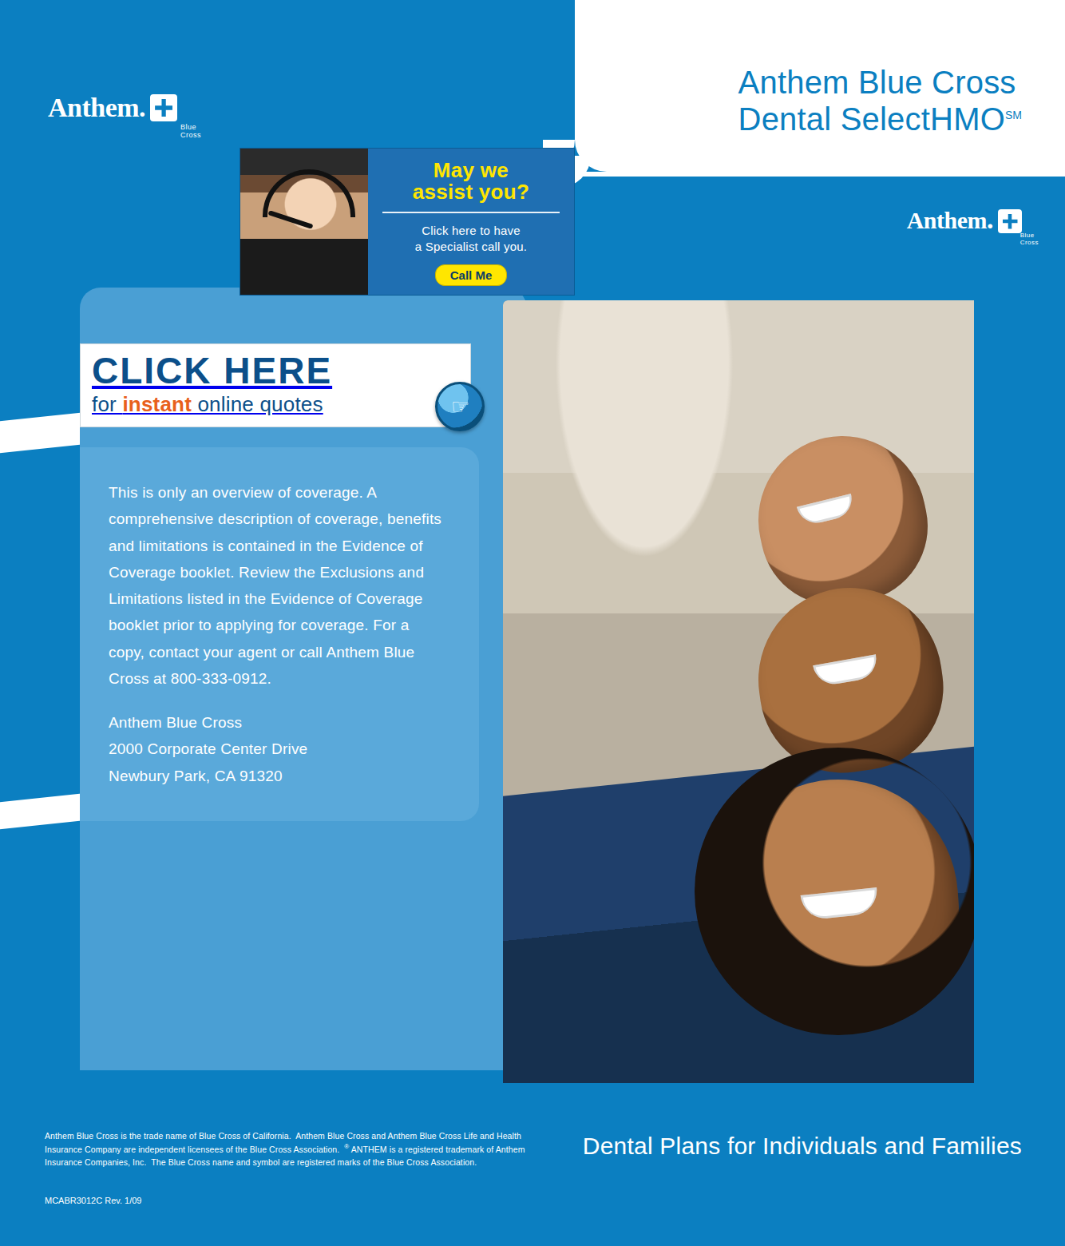Anthem. Blue Cross
Anthem Blue Cross
Dental SelectHMOSM
Anthem. Blue Cross
May we
assist you?
Click here to have
a Specialist call you.
Call Me
CLICK HERE for instant online quotes ☞
This is only an overview of coverage. A comprehensive description of coverage, benefits and limitations is contained in the Evidence of Coverage booklet. Review the Exclusions and Limitations listed in the Evidence of Coverage booklet prior to applying for coverage. For a copy, contact your agent or call Anthem Blue Cross at 800-333-0912.
Anthem Blue Cross
2000 Corporate Center Drive
Newbury Park, CA 91320
Anthem Blue Cross is the trade name of Blue Cross of California. Anthem Blue Cross and Anthem Blue Cross Life and Health Insurance Company are independent licensees of the Blue Cross Association. ® ANTHEM is a registered trademark of Anthem Insurance Companies, Inc. The Blue Cross name and symbol are registered marks of the Blue Cross Association.
MCABR3012C Rev. 1/09
Dental Plans for Individuals and Families